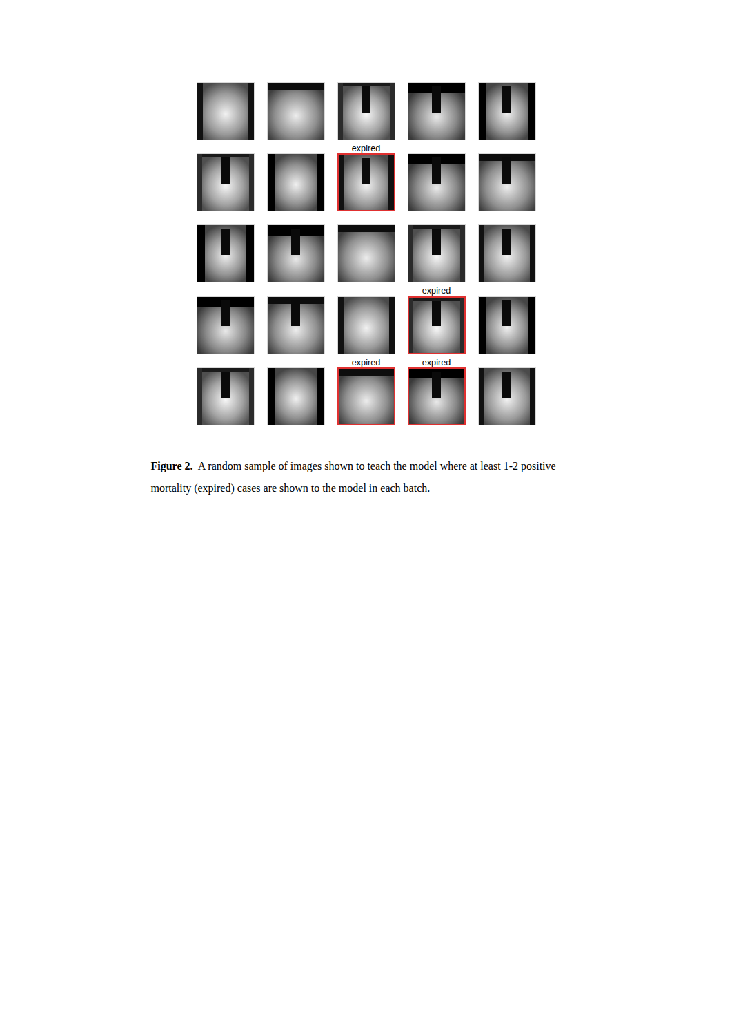expired
expired
expired
expired
expired
expired
expired
expired
expired
expired
expired
expired
expired
expired
expired
expired
expired
expired
expired
expired
expired
expired
expired
expired
expired
Figure 2. A random sample of images shown to teach the model where at least 1-2 positive mortality (expired) cases are shown to the model in each batch.